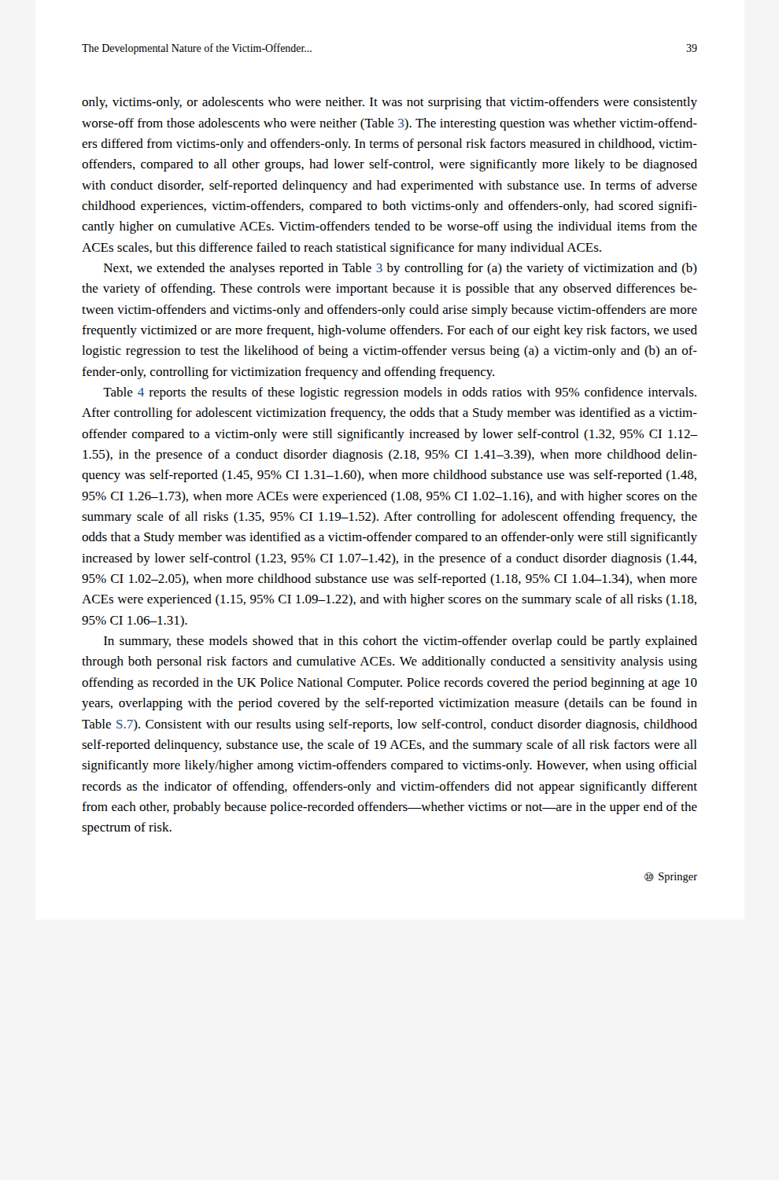The Developmental Nature of the Victim-Offender... 39
only, victims-only, or adolescents who were neither. It was not surprising that victim-offenders were consistently worse-off from those adolescents who were neither (Table 3). The interesting question was whether victim-offenders differed from victims-only and offenders-only. In terms of personal risk factors measured in childhood, victim-offenders, compared to all other groups, had lower self-control, were significantly more likely to be diagnosed with conduct disorder, self-reported delinquency and had experimented with substance use. In terms of adverse childhood experiences, victim-offenders, compared to both victims-only and offenders-only, had scored significantly higher on cumulative ACEs. Victim-offenders tended to be worse-off using the individual items from the ACEs scales, but this difference failed to reach statistical significance for many individual ACEs.
Next, we extended the analyses reported in Table 3 by controlling for (a) the variety of victimization and (b) the variety of offending. These controls were important because it is possible that any observed differences between victim-offenders and victims-only and offenders-only could arise simply because victim-offenders are more frequently victimized or are more frequent, high-volume offenders. For each of our eight key risk factors, we used logistic regression to test the likelihood of being a victim-offender versus being (a) a victim-only and (b) an offender-only, controlling for victimization frequency and offending frequency.
Table 4 reports the results of these logistic regression models in odds ratios with 95% confidence intervals. After controlling for adolescent victimization frequency, the odds that a Study member was identified as a victim-offender compared to a victim-only were still significantly increased by lower self-control (1.32, 95% CI 1.12–1.55), in the presence of a conduct disorder diagnosis (2.18, 95% CI 1.41–3.39), when more childhood delinquency was self-reported (1.45, 95% CI 1.31–1.60), when more childhood substance use was self-reported (1.48, 95% CI 1.26–1.73), when more ACEs were experienced (1.08, 95% CI 1.02–1.16), and with higher scores on the summary scale of all risks (1.35, 95% CI 1.19–1.52). After controlling for adolescent offending frequency, the odds that a Study member was identified as a victim-offender compared to an offender-only were still significantly increased by lower self-control (1.23, 95% CI 1.07–1.42), in the presence of a conduct disorder diagnosis (1.44, 95% CI 1.02–2.05), when more childhood substance use was self-reported (1.18, 95% CI 1.04–1.34), when more ACEs were experienced (1.15, 95% CI 1.09–1.22), and with higher scores on the summary scale of all risks (1.18, 95% CI 1.06–1.31).
In summary, these models showed that in this cohort the victim-offender overlap could be partly explained through both personal risk factors and cumulative ACEs. We additionally conducted a sensitivity analysis using offending as recorded in the UK Police National Computer. Police records covered the period beginning at age 10 years, overlapping with the period covered by the self-reported victimization measure (details can be found in Table S.7). Consistent with our results using self-reports, low self-control, conduct disorder diagnosis, childhood self-reported delinquency, substance use, the scale of 19 ACEs, and the summary scale of all risk factors were all significantly more likely/higher among victim-offenders compared to victims-only. However, when using official records as the indicator of offending, offenders-only and victim-offenders did not appear significantly different from each other, probably because police-recorded offenders—whether victims or not—are in the upper end of the spectrum of risk.
Springer